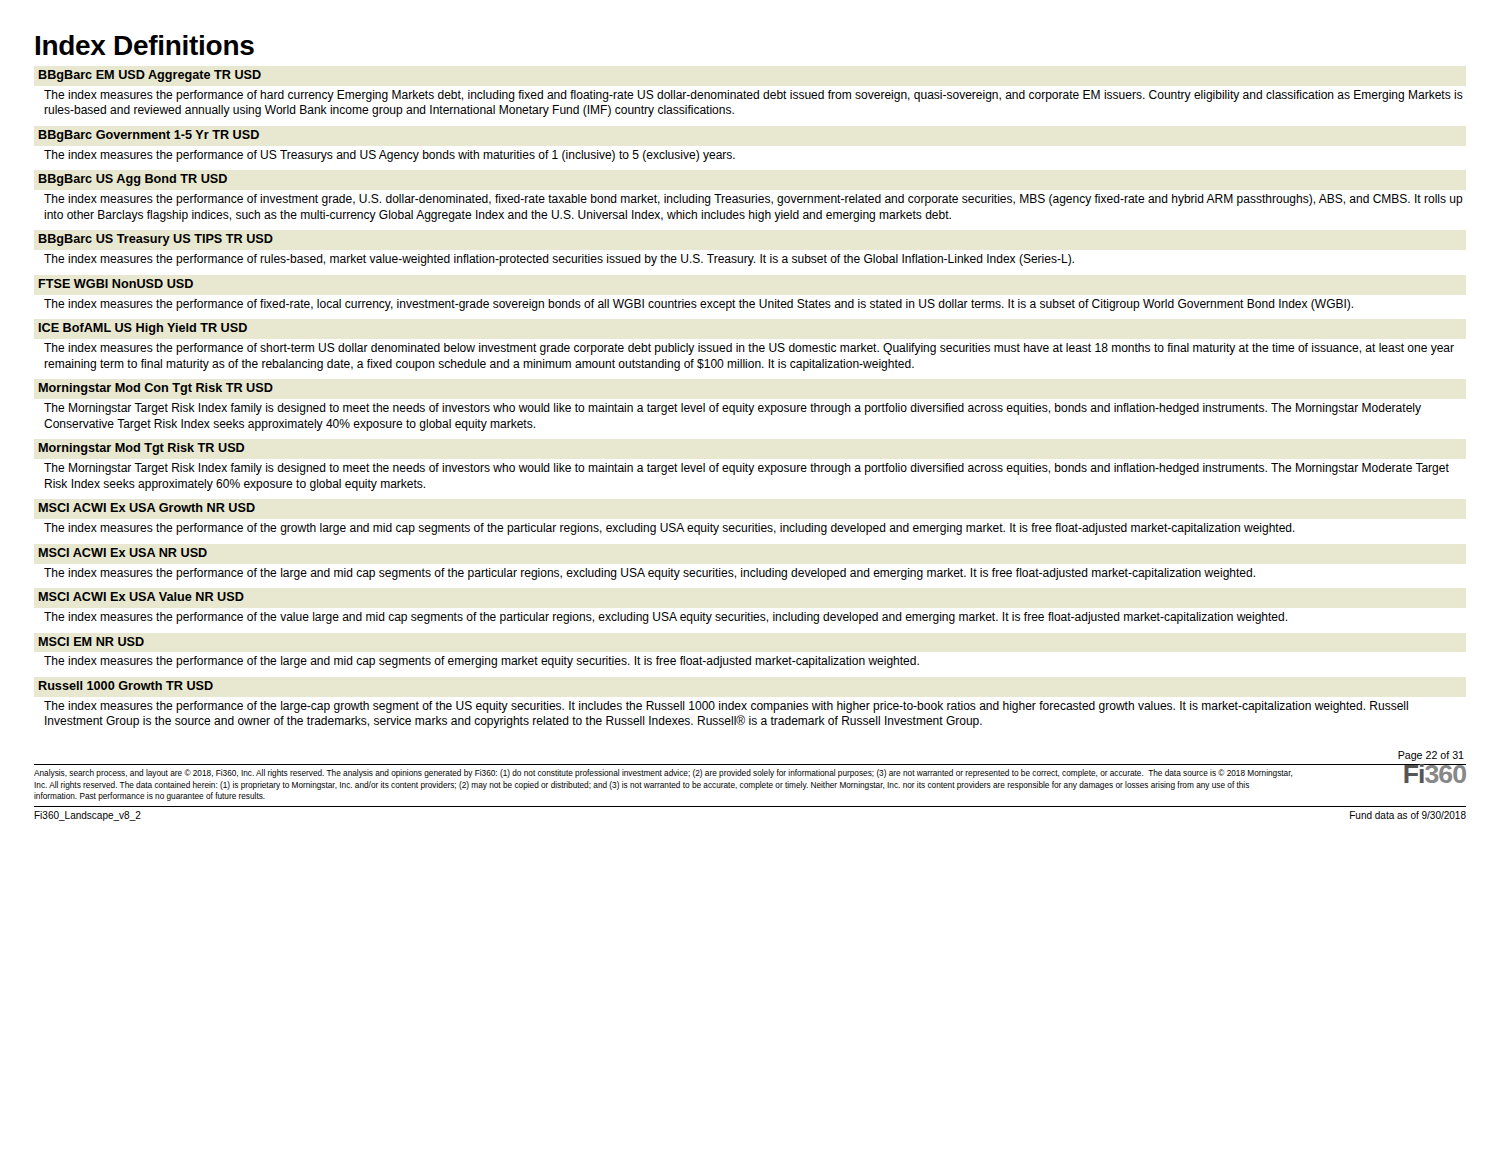Index Definitions
BBgBarc EM USD Aggregate TR USD
The index measures the performance of hard currency Emerging Markets debt, including fixed and floating-rate US dollar-denominated debt issued from sovereign, quasi-sovereign, and corporate EM issuers. Country eligibility and classification as Emerging Markets is rules-based and reviewed annually using World Bank income group and International Monetary Fund (IMF) country classifications.
BBgBarc Government 1-5 Yr TR USD
The index measures the performance of US Treasurys and US Agency bonds with maturities of 1 (inclusive) to 5 (exclusive) years.
BBgBarc US Agg Bond TR USD
The index measures the performance of investment grade, U.S. dollar-denominated, fixed-rate taxable bond market, including Treasuries, government-related and corporate securities, MBS (agency fixed-rate and hybrid ARM passthroughs), ABS, and CMBS. It rolls up into other Barclays flagship indices, such as the multi-currency Global Aggregate Index and the U.S. Universal Index, which includes high yield and emerging markets debt.
BBgBarc US Treasury US TIPS TR USD
The index measures the performance of rules-based, market value-weighted inflation-protected securities issued by the U.S. Treasury. It is a subset of the Global Inflation-Linked Index (Series-L).
FTSE WGBI NonUSD USD
The index measures the performance of fixed-rate, local currency, investment-grade sovereign bonds of all WGBI countries except the United States and is stated in US dollar terms. It is a subset of Citigroup World Government Bond Index (WGBI).
ICE BofAML US High Yield TR USD
The index measures the performance of short-term US dollar denominated below investment grade corporate debt publicly issued in the US domestic market. Qualifying securities must have at least 18 months to final maturity at the time of issuance, at least one year remaining term to final maturity as of the rebalancing date, a fixed coupon schedule and a minimum amount outstanding of $100 million. It is capitalization-weighted.
Morningstar Mod Con Tgt Risk TR USD
The Morningstar Target Risk Index family is designed to meet the needs of investors who would like to maintain a target level of equity exposure through a portfolio diversified across equities, bonds and inflation-hedged instruments. The Morningstar Moderately Conservative Target Risk Index seeks approximately 40% exposure to global equity markets.
Morningstar Mod Tgt Risk TR USD
The Morningstar Target Risk Index family is designed to meet the needs of investors who would like to maintain a target level of equity exposure through a portfolio diversified across equities, bonds and inflation-hedged instruments. The Morningstar Moderate Target Risk Index seeks approximately 60% exposure to global equity markets.
MSCI ACWI Ex USA Growth NR USD
The index measures the performance of the growth large and mid cap segments of the particular regions, excluding USA equity securities, including developed and emerging market. It is free float-adjusted market-capitalization weighted.
MSCI ACWI Ex USA NR USD
The index measures the performance of the large and mid cap segments of the particular regions, excluding USA equity securities, including developed and emerging market. It is free float-adjusted market-capitalization weighted.
MSCI ACWI Ex USA Value NR USD
The index measures the performance of the value large and mid cap segments of the particular regions, excluding USA equity securities, including developed and emerging market. It is free float-adjusted market-capitalization weighted.
MSCI EM NR USD
The index measures the performance of the large and mid cap segments of emerging market equity securities. It is free float-adjusted market-capitalization weighted.
Russell 1000 Growth TR USD
The index measures the performance of the large-cap growth segment of the US equity securities. It includes the Russell 1000 index companies with higher price-to-book ratios and higher forecasted growth values. It is market-capitalization weighted. Russell Investment Group is the source and owner of the trademarks, service marks and copyrights related to the Russell Indexes. Russell® is a trademark of Russell Investment Group.
Page 22 of 31
Analysis, search process, and layout are © 2018, Fi360, Inc. All rights reserved. The analysis and opinions generated by Fi360: (1) do not constitute professional investment advice; (2) are provided solely for informational purposes; (3) are not warranted or represented to be correct, complete, or accurate. The data source is © 2018 Morningstar, Inc. All rights reserved. The data contained herein: (1) is proprietary to Morningstar, Inc. and/or its content providers; (2) may not be copied or distributed; and (3) is not warranted to be accurate, complete or timely. Neither Morningstar, Inc. nor its content providers are responsible for any damages or losses arising from any use of this information. Past performance is no guarantee of future results.
Fi 360
Fi360_Landscape_v8_2 Fund data as of 9/30/2018